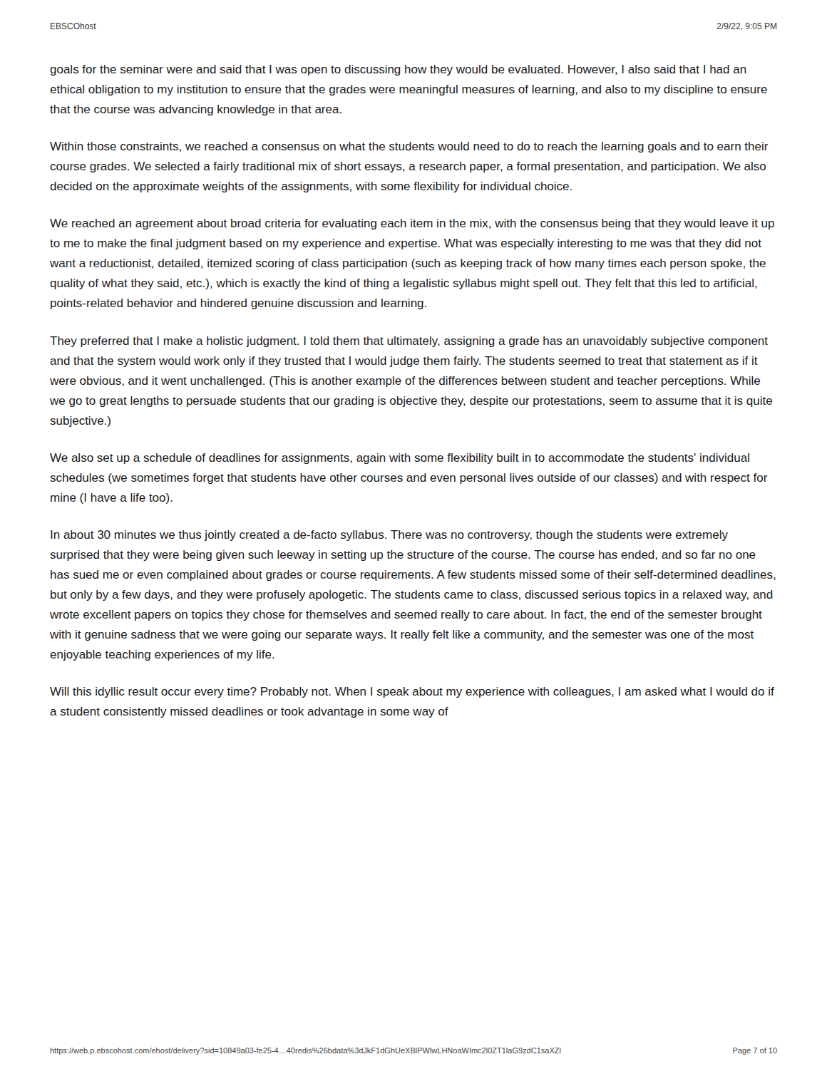EBSCOhost
2/9/22, 9:05 PM
goals for the seminar were and said that I was open to discussing how they would be evaluated. However, I also said that I had an ethical obligation to my institution to ensure that the grades were meaningful measures of learning, and also to my discipline to ensure that the course was advancing knowledge in that area.
Within those constraints, we reached a consensus on what the students would need to do to reach the learning goals and to earn their course grades. We selected a fairly traditional mix of short essays, a research paper, a formal presentation, and participation. We also decided on the approximate weights of the assignments, with some flexibility for individual choice.
We reached an agreement about broad criteria for evaluating each item in the mix, with the consensus being that they would leave it up to me to make the final judgment based on my experience and expertise. What was especially interesting to me was that they did not want a reductionist, detailed, itemized scoring of class participation (such as keeping track of how many times each person spoke, the quality of what they said, etc.), which is exactly the kind of thing a legalistic syllabus might spell out. They felt that this led to artificial, points-related behavior and hindered genuine discussion and learning.
They preferred that I make a holistic judgment. I told them that ultimately, assigning a grade has an unavoidably subjective component and that the system would work only if they trusted that I would judge them fairly. The students seemed to treat that statement as if it were obvious, and it went unchallenged. (This is another example of the differences between student and teacher perceptions. While we go to great lengths to persuade students that our grading is objective they, despite our protestations, seem to assume that it is quite subjective.)
We also set up a schedule of deadlines for assignments, again with some flexibility built in to accommodate the students' individual schedules (we sometimes forget that students have other courses and even personal lives outside of our classes) and with respect for mine (I have a life too).
In about 30 minutes we thus jointly created a de-facto syllabus. There was no controversy, though the students were extremely surprised that they were being given such leeway in setting up the structure of the course. The course has ended, and so far no one has sued me or even complained about grades or course requirements. A few students missed some of their self-determined deadlines, but only by a few days, and they were profusely apologetic. The students came to class, discussed serious topics in a relaxed way, and wrote excellent papers on topics they chose for themselves and seemed really to care about. In fact, the end of the semester brought with it genuine sadness that we were going our separate ways. It really felt like a community, and the semester was one of the most enjoyable teaching experiences of my life.
Will this idyllic result occur every time? Probably not. When I speak about my experience with colleagues, I am asked what I would do if a student consistently missed deadlines or took advantage in some way of
https://web.p.ebscohost.com/ehost/delivery?sid=10849a03-fe25-4…40redis%26bdata%3dJkF1dGhUeXBlPWlwLHNoaWImc2l0ZT1laG9zdC1saXZl
Page 7 of 10